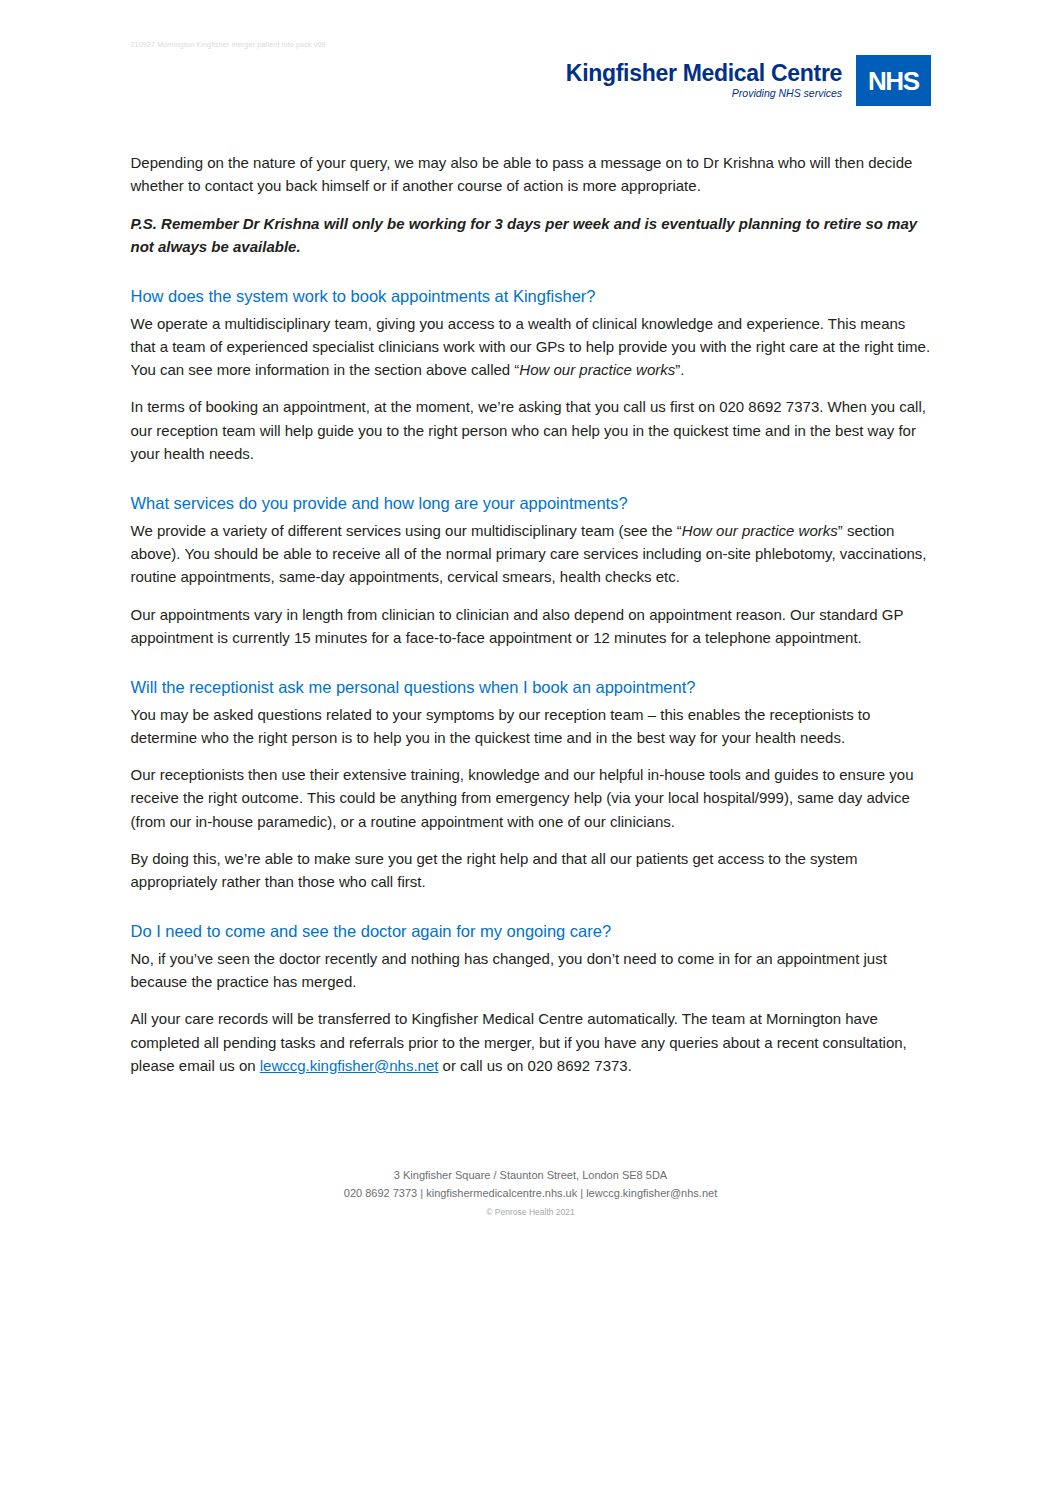210927 Mornington Kingfisher merger patient info pack v09
Kingfisher Medical Centre
Providing NHS services
NHS
Depending on the nature of your query, we may also be able to pass a message on to Dr Krishna who will then decide whether to contact you back himself or if another course of action is more appropriate.
P.S. Remember Dr Krishna will only be working for 3 days per week and is eventually planning to retire so may not always be available.
How does the system work to book appointments at Kingfisher?
We operate a multidisciplinary team, giving you access to a wealth of clinical knowledge and experience. This means that a team of experienced specialist clinicians work with our GPs to help provide you with the right care at the right time. You can see more information in the section above called “How our practice works”.
In terms of booking an appointment, at the moment, we’re asking that you call us first on 020 8692 7373. When you call, our reception team will help guide you to the right person who can help you in the quickest time and in the best way for your health needs.
What services do you provide and how long are your appointments?
We provide a variety of different services using our multidisciplinary team (see the “How our practice works” section above). You should be able to receive all of the normal primary care services including on-site phlebotomy, vaccinations, routine appointments, same-day appointments, cervical smears, health checks etc.
Our appointments vary in length from clinician to clinician and also depend on appointment reason. Our standard GP appointment is currently 15 minutes for a face-to-face appointment or 12 minutes for a telephone appointment.
Will the receptionist ask me personal questions when I book an appointment?
You may be asked questions related to your symptoms by our reception team – this enables the receptionists to determine who the right person is to help you in the quickest time and in the best way for your health needs.
Our receptionists then use their extensive training, knowledge and our helpful in-house tools and guides to ensure you receive the right outcome. This could be anything from emergency help (via your local hospital/999), same day advice (from our in-house paramedic), or a routine appointment with one of our clinicians.
By doing this, we’re able to make sure you get the right help and that all our patients get access to the system appropriately rather than those who call first.
Do I need to come and see the doctor again for my ongoing care?
No, if you’ve seen the doctor recently and nothing has changed, you don’t need to come in for an appointment just because the practice has merged.
All your care records will be transferred to Kingfisher Medical Centre automatically. The team at Mornington have completed all pending tasks and referrals prior to the merger, but if you have any queries about a recent consultation, please email us on lewccg.kingfisher@nhs.net or call us on 020 8692 7373.
3 Kingfisher Square / Staunton Street, London SE8 5DA
020 8692 7373 | kingfishermedicalcentre.nhs.uk | lewccg.kingfisher@nhs.net
© Penrose Health 2021